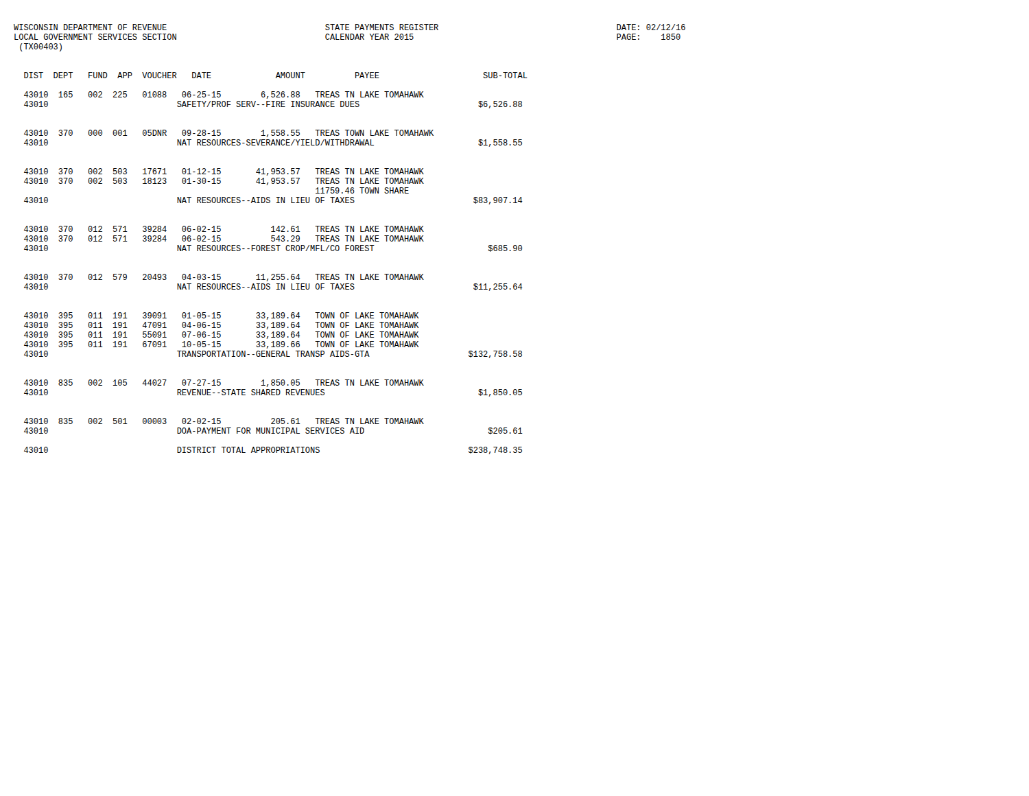WISCONSIN DEPARTMENT OF REVENUE STATE PAYMENTS REGISTER DATE: 02/12/16 LOCAL GOVERNMENT SERVICES SECTION CALENDAR YEAR 2015 PAGE: 1850 (TX00403) DIST DEPT FUND APP VOUCHER DATE AMOUNT PAYEE SUB-TOTAL 43010 165 002 225 01088 06-25-15 6,526.88 TREAS TN LAKE TOMAHAWK 43010 SAFETY/PROF SERV--FIRE INSURANCE DUES $6,526.88 43010 370 000 001 05DNR 09-28-15 1,558.55 TREAS TOWN LAKE TOMAHAWK 43010 NAT RESOURCES-SEVERANCE/YIELD/WITHDRAWAL $1,558.55 43010 370 002 503 17671 01-12-15 41,953.57 TREAS TN LAKE TOMAHAWK 43010 370 002 503 18123 01-30-15 41,953.57 TREAS TN LAKE TOMAHAWK 11759.46 TOWN SHARE 43010 NAT RESOURCES--AIDS IN LIEU OF TAXES $83,907.14 43010 370 012 571 39284 06-02-15 142.61 TREAS TN LAKE TOMAHAWK 43010 370 012 571 39284 06-02-15 543.29 TREAS TN LAKE TOMAHAWK 43010 NAT RESOURCES--FOREST CROP/MFL/CO FOREST $685.90 43010 370 012 579 20493 04-03-15 11,255.64 TREAS TN LAKE TOMAHAWK 43010 NAT RESOURCES--AIDS IN LIEU OF TAXES $11,255.64 43010 395 011 191 39091 01-05-15 33,189.64 TOWN OF LAKE TOMAHAWK 43010 395 011 191 47091 04-06-15 33,189.64 TOWN OF LAKE TOMAHAWK 43010 395 011 191 55091 07-06-15 33,189.64 TOWN OF LAKE TOMAHAWK 43010 395 011 191 67091 10-05-15 33,189.66 TOWN OF LAKE TOMAHAWK 43010 TRANSPORTATION--GENERAL TRANSP AIDS-GTA $132,758.58 43010 835 002 105 44027 07-27-15 1,850.05 TREAS TN LAKE TOMAHAWK 43010 REVENUE--STATE SHARED REVENUES $1,850.05 43010 835 002 501 00003 02-02-15 205.61 TREAS TN LAKE TOMAHAWK 43010 DOA-PAYMENT FOR MUNICIPAL SERVICES AID $205.61 43010 DISTRICT TOTAL APPROPRIATIONS $238,748.35